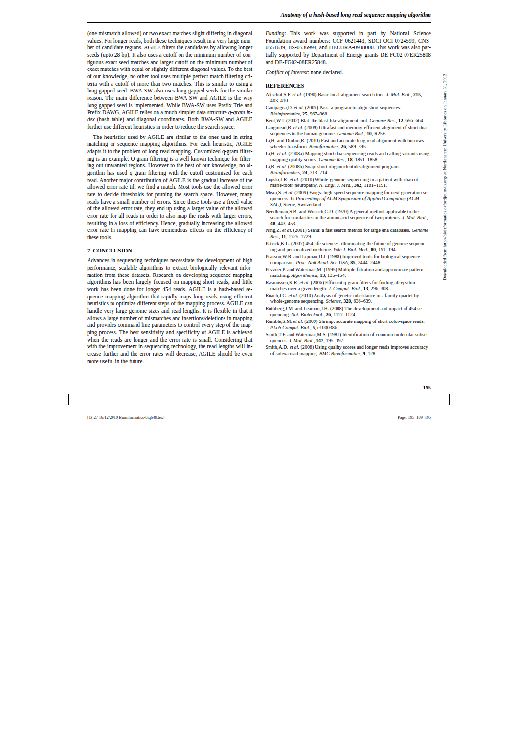Anatomy of a hash-based long read sequence mapping algorithm
(one mismatch allowed) or two exact matches slight differing in diagonal values. For longer reads, both these techniques result in a very large number of candidate regions. AGILE filters the candidates by allowing longer seeds (upto 28 bp). It also uses a cutoff on the minimum number of contiguous exact seed matches and larger cutoff on the minimum number of exact matches with equal or slightly different diagonal values. To the best of our knowledge, no other tool uses multiple perfect match filtering criteria with a cutoff of more than two matches. This is similar to using a long gapped seed. BWA-SW also uses long gapped seeds for the similar reason. The main difference between BWA-SW and AGILE is the way long gapped seed is implemented. While BWA-SW uses Prefix Trie and Prefix DAWG, AGILE relies on a much simpler data structure q-gram index (hash table) and diagonal coordinates. Both BWA-SW and AGILE further use different heuristics in order to reduce the search space.
The heuristics used by AGILE are similar to the ones used in string matching or sequence mapping algorithms. For each heuristic, AGILE adapts it to the problem of long read mapping. Customized q-gram filtering is an example. Q-gram filtering is a well-known technique for filtering out unwanted regions. However to the best of our knowledge, no algorithm has used q-gram filtering with the cutoff customized for each read. Another major contribution of AGILE is the gradual increase of the allowed error rate till we find a match. Most tools use the allowed error rate to decide thresholds for pruning the search space. However, many reads have a small number of errors. Since these tools use a fixed value of the allowed error rate, they end up using a larger value of the allowed error rate for all reads in order to also map the reads with larger errors, resulting in a loss of efficiency. Hence, gradually increasing the allowed error rate in mapping can have tremendous effects on the efficiency of these tools.
7 Conclusion
Advances in sequencing techniques necessitate the development of high performance, scalable algorithms to extract biologically relevant information from these datasets. Research on developing sequence mapping algorithms has been largely focused on mapping short reads, and little work has been done for longer 454 reads. AGILE is a hash-based sequence mapping algorithm that rapidly maps long reads using efficient heuristics to optimize different steps of the mapping process. AGILE can handle very large genome sizes and read lengths. It is flexible in that it allows a large number of mismatches and insertions/deletions in mapping and provides command line parameters to control every step of the mapping process. The best sensitivity and specificity of AGILE is achieved when the reads are longer and the error rate is small. Considering that with the improvement in sequencing technology, the read lengths will increase further and the error rates will decrease, AGILE should be even more useful in the future.
Funding: This work was supported in part by National Science Foundation award numbers: CCF-0621443, SDCI OCI-0724599, CNS-0551639, IIS-0536994, and HECURA-0938000. This work was also partially supported by Department of Energy grants DE-FC02-07ER25808 and DE-FG02-08ER25848.
Conflict of Interest: none declared.
References
Altschul,S.F. et al. (1990) Basic local alignment search tool. J. Mol. Biol., 215, 403–410.
Campagna,D. et al. (2009) Pass: a program to align short sequences. Bioinformatics, 25, 967–968.
Kent,W.J. (2002) Blat–the blast-like alignment tool. Genome Res., 12, 656–664.
Langmead,B. et al. (2009) Ultrafast and memory-efficient alignment of short dna sequences to the human genome. Genome Biol., 10, R25+.
Li,H. and Durbin,R. (2010) Fast and accurate long read alignment with burrows-wheeler transform. Bioinformatics, 26, 589–595.
Li,H. et al. (2008a) Mapping short dna sequencing reads and calling variants using mapping quality scores. Genome Res., 18, 1851–1858.
Li,R. et al. (2008b) Soap: short oligonucleotide alignment program. Bioinformatics, 24, 713–714.
Lupski,J.R. et al. (2010) Whole-genome sequencing in a patient with charcot-marie-tooth neuropathy. N. Engl. J. Med., 362, 1181–1191.
Misra,S. et al. (2009) Fangs: high speed sequence mapping for next generation sequencers. In Proceedings of ACM Symposium of Applied Computing (ACM SAC), Sierre, Switzerland.
Needleman,S.B. and Wunsch,C.D. (1970) A general method applicable to the search for similarities in the amino acid sequence of two proteins. J. Mol. Biol., 48, 443–453.
Ning,Z. et al. (2001) Ssaha: a fast search method for large dna databases. Genome Res., 11, 1725–1729.
Patrick,K.L. (2007) 454 life sciences: illuminating the future of genome sequencing and personalized medicine. Yale J. Biol. Med., 80, 191–194.
Pearson,W.R. and Lipman,D.J. (1988) Improved tools for biological sequence comparison. Proc. Natl Acad. Sci. USA, 85, 2444–2448.
Pevzner,P. and Waterman,M. (1995) Multiple filtration and approximate pattern matching. Algorithmica, 13, 135–154.
Rasmussen,K.R. et al. (2006) Efficient q-gram filters for finding all epsilon-matches over a given length. J. Comput. Biol., 13, 296–308.
Roach,J.C. et al. (2010) Analysis of genetic inheritance in a family quartet by whole-genome sequencing. Science, 328, 636–639.
Rothberg,J.M. and Leamon,J.H. (2008) The development and impact of 454 sequencing. Nat. Biotechnol., 26, 1117–1124.
Rumble,S.M. et al. (2009) Shrimp: accurate mapping of short color-space reads. PLoS Comput. Biol., 5, e1000386.
Smith,T.F. and Waterman,M.S. (1981) Identification of common molecular subsequences. J. Mol. Biol., 147, 195–197.
Smith,A.D. et al. (2008) Using quality scores and longer reads improves accuracy of solexa read mapping. BMC Bioinformatics, 9, 128.
Downloaded from http://bioinformatics.oxfordjournals.org/ at Northeastern University Libraries on January 31, 2012
195
[13:27 16/12/2010 Bioinformatics-btq648.tex]
Page: 195 189–195